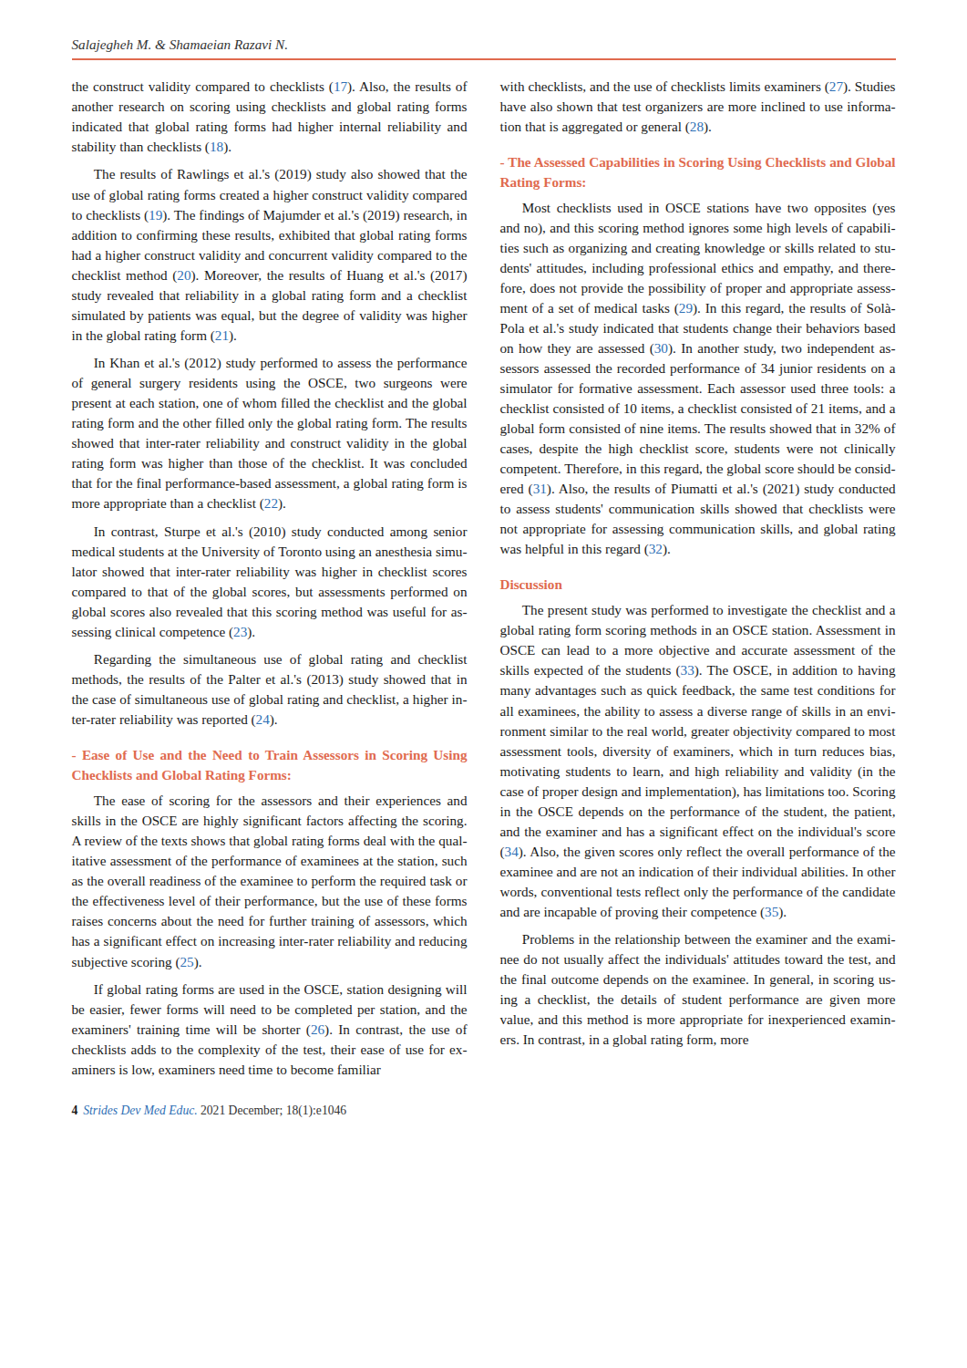Salajegheh M. & Shamaeian Razavi N.
the construct validity compared to checklists (17). Also, the results of another research on scoring using checklists and global rating forms indicated that global rating forms had higher internal reliability and stability than checklists (18).
The results of Rawlings et al.'s (2019) study also showed that the use of global rating forms created a higher construct validity compared to checklists (19). The findings of Majumder et al.'s (2019) research, in addition to confirming these results, exhibited that global rating forms had a higher construct validity and concurrent validity compared to the checklist method (20). Moreover, the results of Huang et al.'s (2017) study revealed that reliability in a global rating form and a checklist simulated by patients was equal, but the degree of validity was higher in the global rating form (21).
In Khan et al.'s (2012) study performed to assess the performance of general surgery residents using the OSCE, two surgeons were present at each station, one of whom filled the checklist and the global rating form and the other filled only the global rating form. The results showed that inter-rater reliability and construct validity in the global rating form was higher than those of the checklist. It was concluded that for the final performance-based assessment, a global rating form is more appropriate than a checklist (22).
In contrast, Sturpe et al.'s (2010) study conducted among senior medical students at the University of Toronto using an anesthesia simulator showed that inter-rater reliability was higher in checklist scores compared to that of the global scores, but assessments performed on global scores also revealed that this scoring method was useful for assessing clinical competence (23).
Regarding the simultaneous use of global rating and checklist methods, the results of the Palter et al.'s (2013) study showed that in the case of simultaneous use of global rating and checklist, a higher inter-rater reliability was reported (24).
- Ease of Use and the Need to Train Assessors in Scoring Using Checklists and Global Rating Forms:
The ease of scoring for the assessors and their experiences and skills in the OSCE are highly significant factors affecting the scoring. A review of the texts shows that global rating forms deal with the qualitative assessment of the performance of examinees at the station, such as the overall readiness of the examinee to perform the required task or the effectiveness level of their performance, but the use of these forms raises concerns about the need for further training of assessors, which has a significant effect on increasing inter-rater reliability and reducing subjective scoring (25).
If global rating forms are used in the OSCE, station designing will be easier, fewer forms will need to be completed per station, and the examiners' training time will be shorter (26). In contrast, the use of checklists adds to the complexity of the test, their ease of use for examiners is low, examiners need time to become familiar
with checklists, and the use of checklists limits examiners (27). Studies have also shown that test organizers are more inclined to use information that is aggregated or general (28).
- The Assessed Capabilities in Scoring Using Checklists and Global Rating Forms:
Most checklists used in OSCE stations have two opposites (yes and no), and this scoring method ignores some high levels of capabilities such as organizing and creating knowledge or skills related to students' attitudes, including professional ethics and empathy, and therefore, does not provide the possibility of proper and appropriate assessment of a set of medical tasks (29). In this regard, the results of Solà-Pola et al.'s study indicated that students change their behaviors based on how they are assessed (30). In another study, two independent assessors assessed the recorded performance of 34 junior residents on a simulator for formative assessment. Each assessor used three tools: a checklist consisted of 10 items, a checklist consisted of 21 items, and a global form consisted of nine items. The results showed that in 32% of cases, despite the high checklist score, students were not clinically competent. Therefore, in this regard, the global score should be considered (31). Also, the results of Piumatti et al.'s (2021) study conducted to assess students' communication skills showed that checklists were not appropriate for assessing communication skills, and global rating was helpful in this regard (32).
Discussion
The present study was performed to investigate the checklist and a global rating form scoring methods in an OSCE station. Assessment in OSCE can lead to a more objective and accurate assessment of the skills expected of the students (33). The OSCE, in addition to having many advantages such as quick feedback, the same test conditions for all examinees, the ability to assess a diverse range of skills in an environment similar to the real world, greater objectivity compared to most assessment tools, diversity of examiners, which in turn reduces bias, motivating students to learn, and high reliability and validity (in the case of proper design and implementation), has limitations too. Scoring in the OSCE depends on the performance of the student, the patient, and the examiner and has a significant effect on the individual's score (34). Also, the given scores only reflect the overall performance of the examinee and are not an indication of their individual abilities. In other words, conventional tests reflect only the performance of the candidate and are incapable of proving their competence (35).
Problems in the relationship between the examiner and the examinee do not usually affect the individuals' attitudes toward the test, and the final outcome depends on the examinee. In general, in scoring using a checklist, the details of student performance are given more value, and this method is more appropriate for inexperienced examiners. In contrast, in a global rating form, more
4 Strides Dev Med Educ. 2021 December; 18(1):e1046